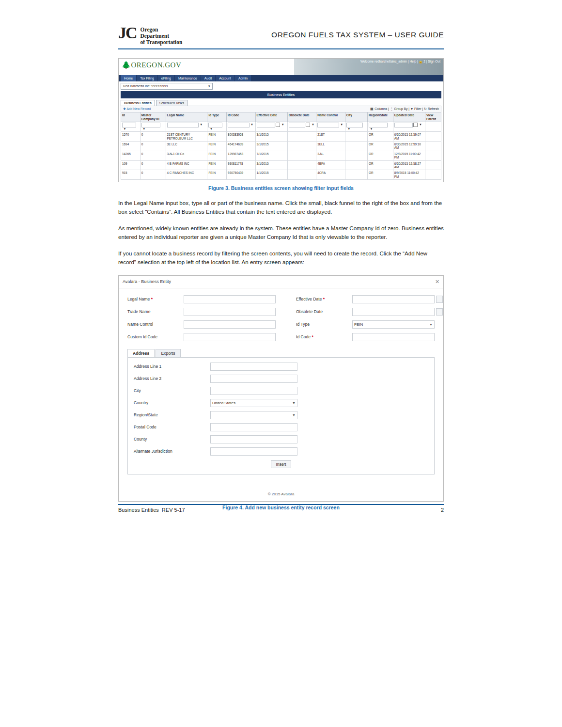JC
Oregon
Department
of Transportation
Oregon Fuels Tax System – User Guide
🌲OREGON.GOV
Welcome redbarchettainc_admin | Help | 🔒 2 | Sign Out
Home Tax Filing eFiling Maintenance Audit Account Admin
Red Barchetta Inc: 999999999▾
Business Entities
Business Entities
Scheduled Tasks
✚ Add New Record
▦ Columns | ⋮ Group By | ▼ Filter | ↻ Refresh
| Id | Master Company ID | Legal Name | Id Type | Id Code | Effective Date | Obsolete Date | Name Control | City | Region/State | Updated Date | View Parent |
| --- | --- | --- | --- | --- | --- | --- | --- | --- | --- | --- | --- |
| ▼ | ▼ | ▼ | ▼ | ▼ | ▼ | ▼ | ▼ | ▼ | ▼ | ▼ | |
| 1570 | 0 | 21ST CENTURY PETROLEUM LLC | FEIN | 800383953 | 3/1/2015 | | 21ST | | OR | 6/30/2015 12:59:07 AM | |
| 1694 | 0 | 3E LLC | FEIN | 464174639 | 3/1/2015 | | 3ELL | | OR | 6/30/2015 12:59:10 AM | |
| 14265 | 0 | 3-N-1 Oil Co | FEIN | 125987453 | 7/1/2015 | | 3-N- | | OR | 12/8/2015 11:00:42 PM | |
| 109 | 0 | 4 B FARMS INC | FEIN | 930811778 | 3/1/2015 | | 4BFA | | OR | 6/30/2015 12:58:27 AM | |
| 915 | 0 | 4 C RANCHES INC | FEIN | 930750439 | 1/1/2015 | | 4CRA | | OR | 8/9/2015 11:00:42 PM | |
Figure 3. Business entities screen showing filter input fields
In the Legal Name input box, type all or part of the business name. Click the small, black funnel to the right of the box and from the box select “Contains”. All Business Entities that contain the text entered are displayed.
As mentioned, widely known entities are already in the system. These entities have a Master Company Id of zero. Business entities entered by an individual reporter are given a unique Master Company Id that is only viewable to the reporter.
If you cannot locate a business record by filtering the screen contents, you will need to create the record. Click the “Add New record” selection at the top left of the location list. An entry screen appears:
Avalara - Business Entity ✕
Legal Name *
Effective Date *
Trade Name
Obsolete Date
Name Control
Id Type
FEIN▼
Custom Id Code
Id Code *
Address
Exports
Address Line 1
Address Line 2
City
Country
United States▼
Region/State
▼
Postal Code
County
Alternate Jurisdiction
Insert
© 2015 Avalara
Figure 4. Add new business entity record screen
Business Entities REV 5-17
2